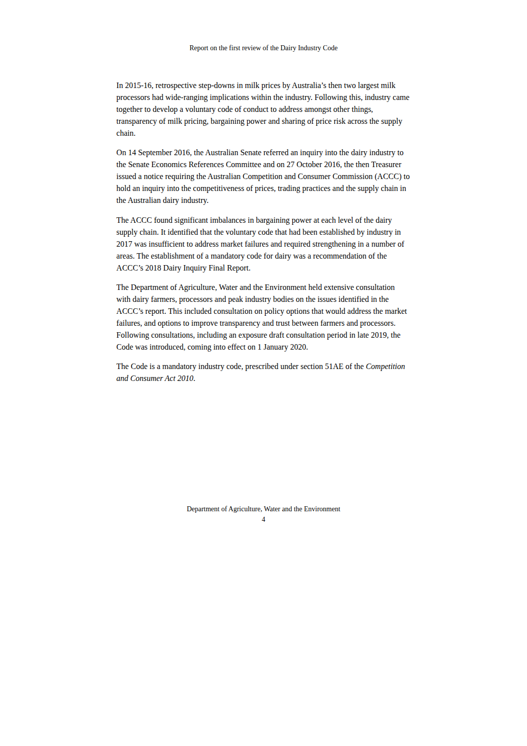Report on the first review of the Dairy Industry Code
In 2015-16, retrospective step-downs in milk prices by Australia’s then two largest milk processors had wide-ranging implications within the industry. Following this, industry came together to develop a voluntary code of conduct to address amongst other things, transparency of milk pricing, bargaining power and sharing of price risk across the supply chain.
On 14 September 2016, the Australian Senate referred an inquiry into the dairy industry to the Senate Economics References Committee and on 27 October 2016, the then Treasurer issued a notice requiring the Australian Competition and Consumer Commission (ACCC) to hold an inquiry into the competitiveness of prices, trading practices and the supply chain in the Australian dairy industry.
The ACCC found significant imbalances in bargaining power at each level of the dairy supply chain. It identified that the voluntary code that had been established by industry in 2017 was insufficient to address market failures and required strengthening in a number of areas. The establishment of a mandatory code for dairy was a recommendation of the ACCC’s 2018 Dairy Inquiry Final Report.
The Department of Agriculture, Water and the Environment held extensive consultation with dairy farmers, processors and peak industry bodies on the issues identified in the ACCC’s report. This included consultation on policy options that would address the market failures, and options to improve transparency and trust between farmers and processors. Following consultations, including an exposure draft consultation period in late 2019, the Code was introduced, coming into effect on 1 January 2020.
The Code is a mandatory industry code, prescribed under section 51AE of the Competition and Consumer Act 2010.
Department of Agriculture, Water and the Environment
4